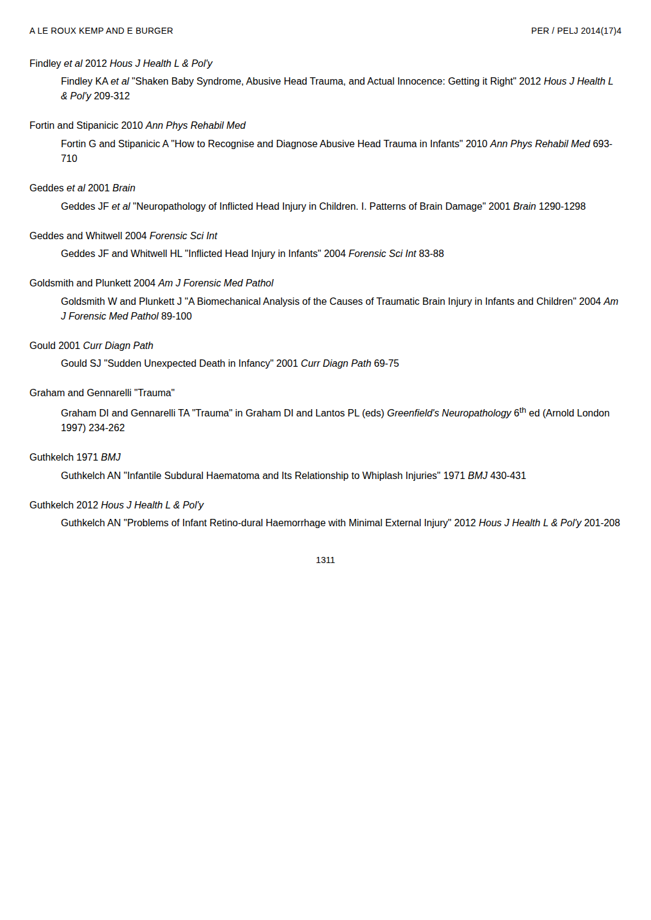A LE ROUX KEMP AND E BURGER PER / PELJ 2014(17)4
Findley et al 2012 Hous J Health L & Pol'y
Findley KA et al "Shaken Baby Syndrome, Abusive Head Trauma, and Actual Innocence: Getting it Right" 2012 Hous J Health L & Pol'y 209-312
Fortin and Stipanicic 2010 Ann Phys Rehabil Med
Fortin G and Stipanicic A "How to Recognise and Diagnose Abusive Head Trauma in Infants" 2010 Ann Phys Rehabil Med 693-710
Geddes et al 2001 Brain
Geddes JF et al "Neuropathology of Inflicted Head Injury in Children. I. Patterns of Brain Damage" 2001 Brain 1290-1298
Geddes and Whitwell 2004 Forensic Sci Int
Geddes JF and Whitwell HL "Inflicted Head Injury in Infants" 2004 Forensic Sci Int 83-88
Goldsmith and Plunkett 2004 Am J Forensic Med Pathol
Goldsmith W and Plunkett J "A Biomechanical Analysis of the Causes of Traumatic Brain Injury in Infants and Children" 2004 Am J Forensic Med Pathol 89-100
Gould 2001 Curr Diagn Path
Gould SJ "Sudden Unexpected Death in Infancy" 2001 Curr Diagn Path 69-75
Graham and Gennarelli "Trauma"
Graham DI and Gennarelli TA "Trauma" in Graham DI and Lantos PL (eds) Greenfield's Neuropathology 6th ed (Arnold London 1997) 234-262
Guthkelch 1971 BMJ
Guthkelch AN "Infantile Subdural Haematoma and Its Relationship to Whiplash Injuries" 1971 BMJ 430-431
Guthkelch 2012 Hous J Health L & Pol'y
Guthkelch AN "Problems of Infant Retino-dural Haemorrhage with Minimal External Injury" 2012 Hous J Health L & Pol'y 201-208
1311